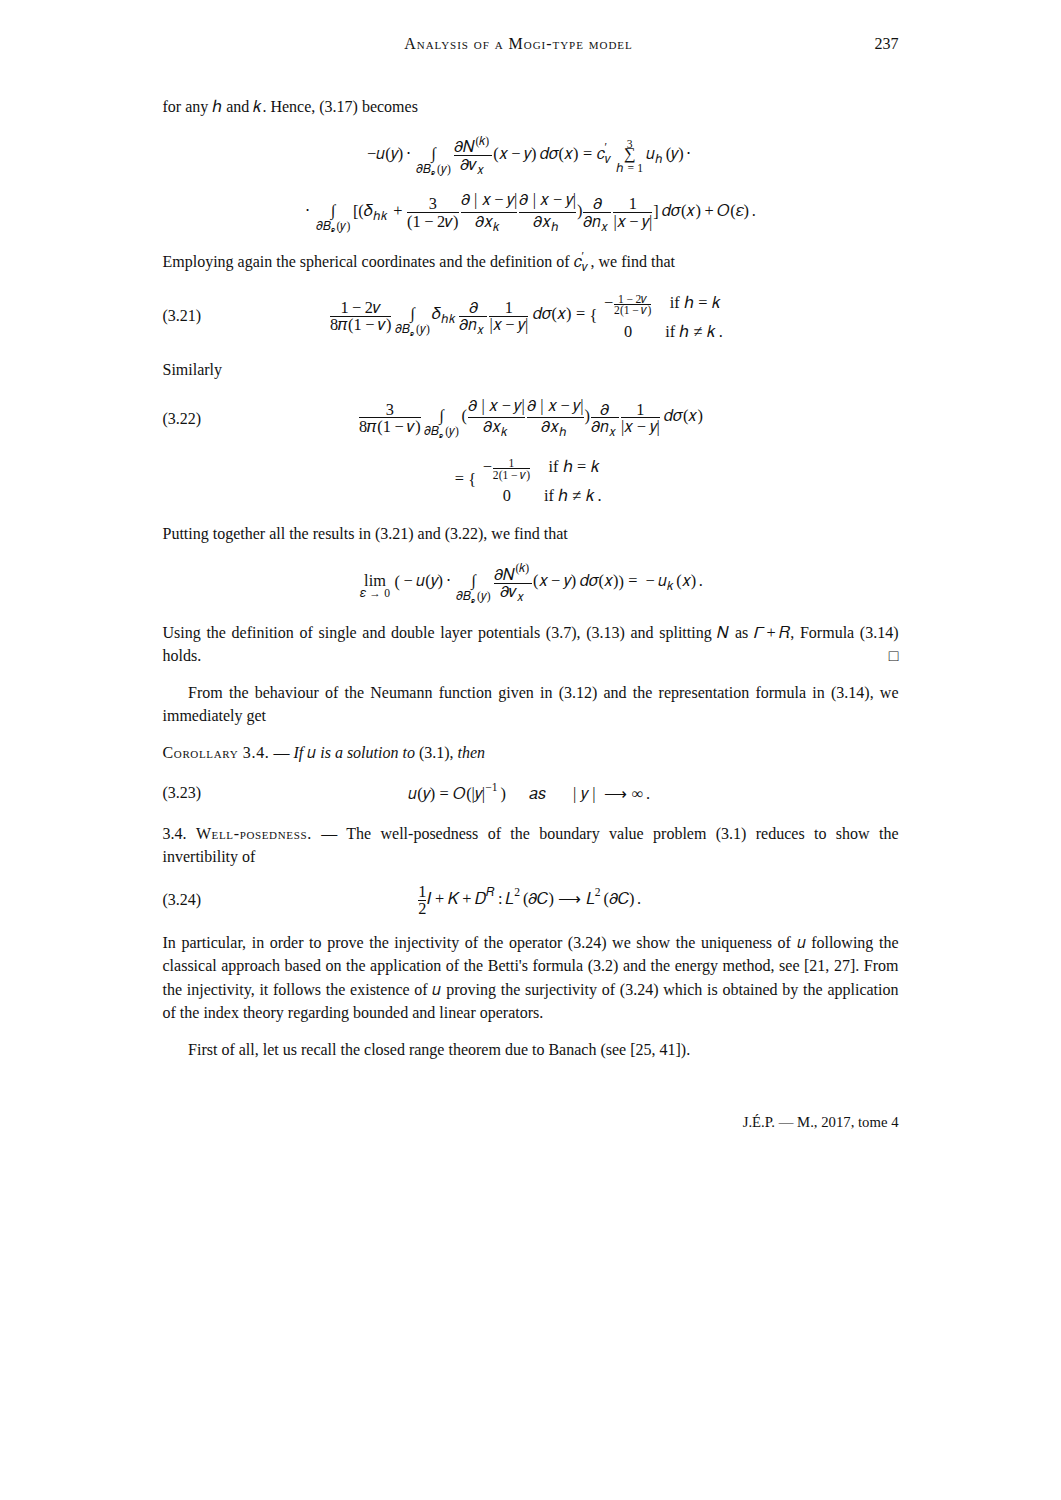Analysis of a Mogi-type model 237
for any h and k. Hence, (3.17) becomes
− u (y) ⋅ ∫ ∂Bε(y) ∂N(k) ∂νx (x−y) dσ(x) = cν′ ∑ h=1 3 uh (y) ⋅
⋅ ∫ ∂Bε(y) [ ( δhk + 3(1−2ν) ∂|x−y| ∂xk ∂|x−y| ∂xh ) ∂ ∂nx 1|x−y| ] dσ(x) + O(ε) .
Employing again the spherical coordinates and the definition of cν′, we find that
(3.21) 1−2ν8π(1−ν) ∫ ∂Bε(y) δhk ∂∂nx 1|x−y| dσ(x) = { −1−2ν2(1−ν) if h=k 0 if h≠k.
Similarly
(3.22) 38π(1−ν) ∫ ∂Bε(y) ( ∂|x−y| ∂xk ∂|x−y| ∂xh ) ∂∂nx 1|x−y| dσ(x)
= { −12(1−ν) if h=k 0 if h≠k.
Putting together all the results in (3.21) and (3.22), we find that
lim ε→0 ( − u(y) ⋅ ∫ ∂Bε(y) ∂N(k) ∂νx (x−y) dσ(x) ) = − uk (x) .
Using the definition of single and double layer potentials (3.7), (3.13) and splitting N as Γ+R, Formula (3.14) holds. □
From the behaviour of the Neumann function given in (3.12) and the representation formula in (3.14), we immediately get
Corollary 3.4. — If u is a solution to (3.1), then
(3.23) u(y) = O(|y|−1) as |y| ⟶ ∞ .
3.4. Well-posedness. — The well-posedness of the boundary value problem (3.1) reduces to show the invertibility of
(3.24) 12 I + K + DR : L2 (∂C) ⟶ L2 (∂C) .
In particular, in order to prove the injectivity of the operator (3.24) we show the uniqueness of u following the classical approach based on the application of the Betti's formula (3.2) and the energy method, see [21, 27]. From the injectivity, it follows the existence of u proving the surjectivity of (3.24) which is obtained by the application of the index theory regarding bounded and linear operators.
First of all, let us recall the closed range theorem due to Banach (see [25, 41]).
J.É.P. — M., 2017, tome 4